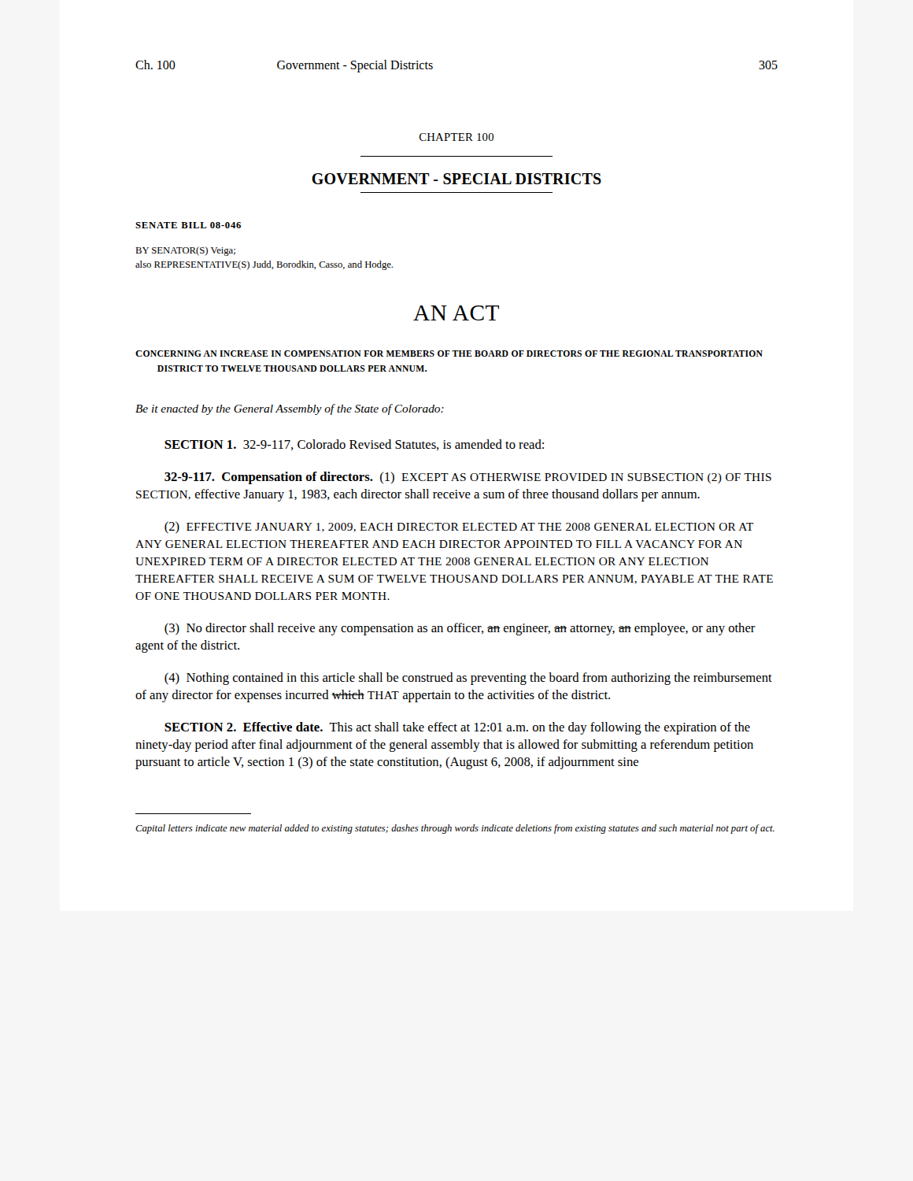Ch. 100
Government - Special Districts
305
CHAPTER 100
GOVERNMENT - SPECIAL DISTRICTS
SENATE BILL 08-046
BY SENATOR(S) Veiga;
also REPRESENTATIVE(S) Judd, Borodkin, Casso, and Hodge.
AN ACT
Concerning an increase in compensation for members of the board of directors of the regional transportation district to twelve thousand dollars per annum.
Be it enacted by the General Assembly of the State of Colorado:
SECTION 1. 32-9-117, Colorado Revised Statutes, is amended to read:
32-9-117. Compensation of directors. (1) Except as otherwise provided in subsection (2) of this section, effective January 1, 1983, each director shall receive a sum of three thousand dollars per annum.
(2) Effective January 1, 2009, each director elected at the 2008 general election or at any general election thereafter and each director appointed to fill a vacancy for an unexpired term of a director elected at the 2008 general election or any election thereafter shall receive a sum of twelve thousand dollars per annum, payable at the rate of one thousand dollars per month.
(3) No director shall receive any compensation as an officer, an engineer, an attorney, an employee, or any other agent of the district.
(4) Nothing contained in this article shall be construed as preventing the board from authorizing the reimbursement of any director for expenses incurred which that appertain to the activities of the district.
SECTION 2. Effective date. This act shall take effect at 12:01 a.m. on the day following the expiration of the ninety-day period after final adjournment of the general assembly that is allowed for submitting a referendum petition pursuant to article V, section 1 (3) of the state constitution, (August 6, 2008, if adjournment sine
Capital letters indicate new material added to existing statutes; dashes through words indicate deletions from existing statutes and such material not part of act.